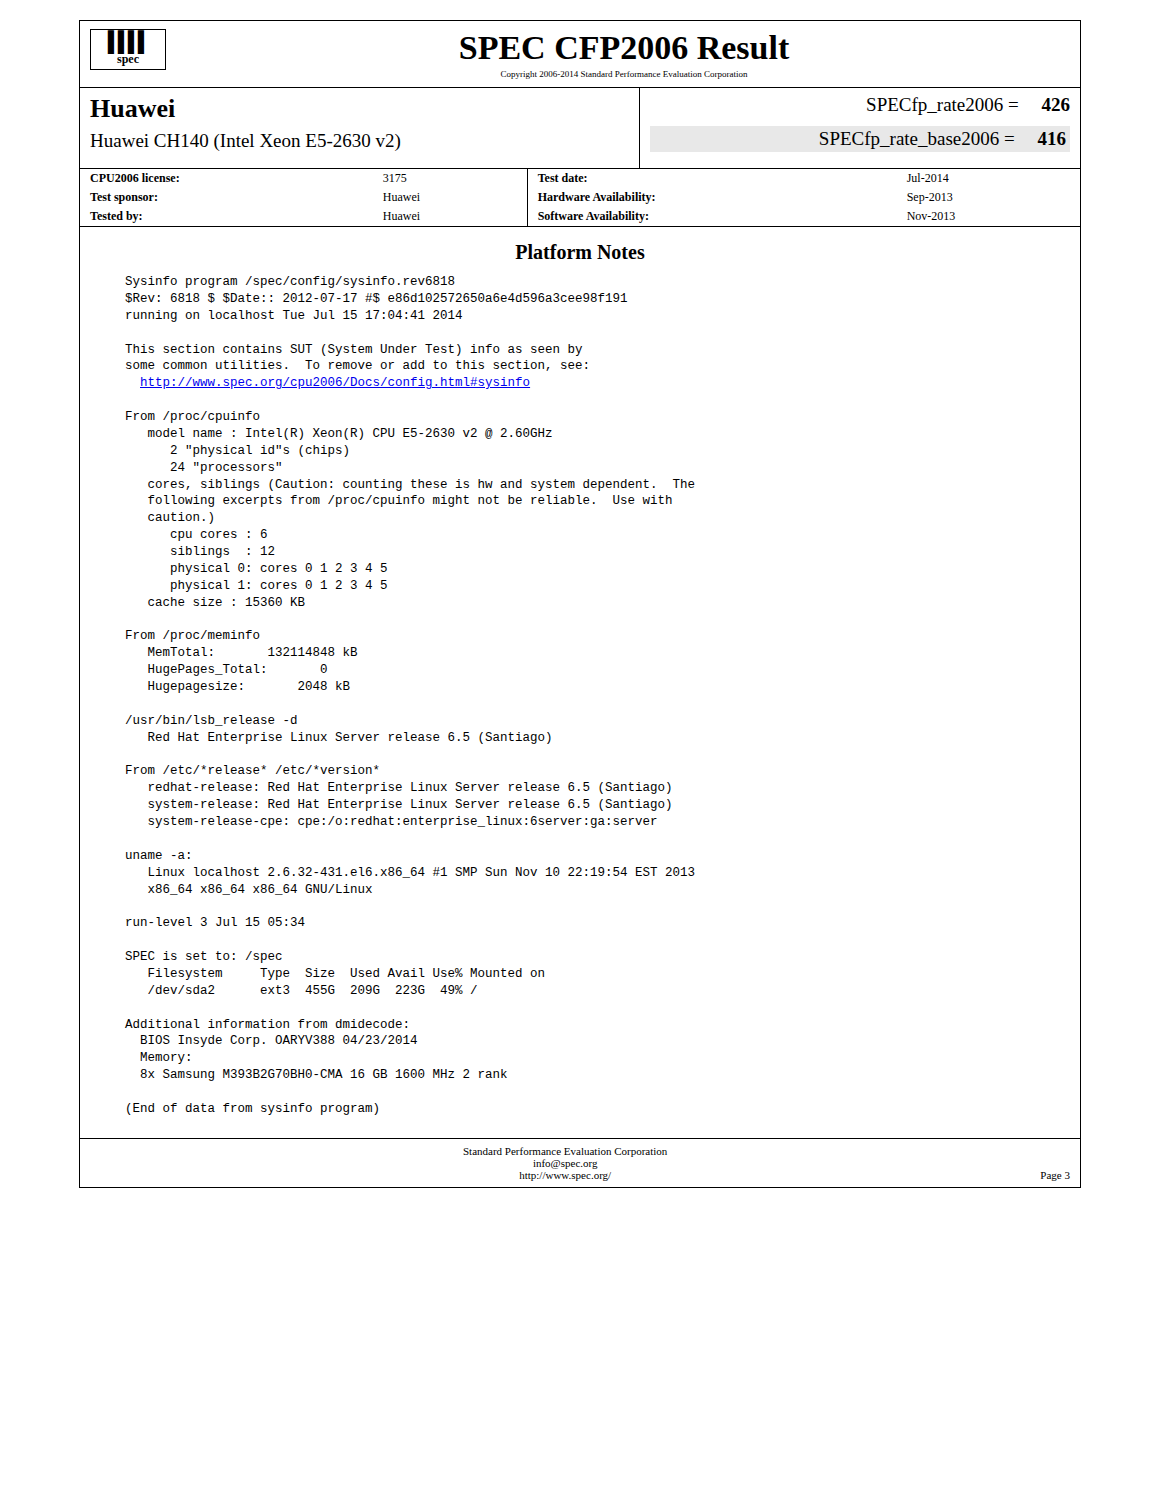▌▌▌▌
spec
SPEC CFP2006 Result
Copyright 2006-2014 Standard Performance Evaluation Corporation
Huawei
Huawei CH140 (Intel Xeon E5-2630 v2)
SPECfp_rate2006 = 426
SPECfp_rate_base2006 = 416
| CPU2006 license: | 3175 | Test date: | Jul-2014 |
| Test sponsor: | Huawei | Hardware Availability: | Sep-2013 |
| Tested by: | Huawei | Software Availability: | Nov-2013 |
Platform Notes
  Sysinfo program /spec/config/sysinfo.rev6818
  $Rev: 6818 $ $Date:: 2012-07-17 #$ e86d102572650a6e4d596a3cee98f191
  running on localhost Tue Jul 15 17:04:41 2014

  This section contains SUT (System Under Test) info as seen by
  some common utilities.  To remove or add to this section, see:
    http://www.spec.org/cpu2006/Docs/config.html#sysinfo

  From /proc/cpuinfo
     model name : Intel(R) Xeon(R) CPU E5-2630 v2 @ 2.60GHz
        2 "physical id"s (chips)
        24 "processors"
     cores, siblings (Caution: counting these is hw and system dependent.  The
     following excerpts from /proc/cpuinfo might not be reliable.  Use with
     caution.)
        cpu cores : 6
        siblings  : 12
        physical 0: cores 0 1 2 3 4 5
        physical 1: cores 0 1 2 3 4 5
     cache size : 15360 KB

  From /proc/meminfo
     MemTotal:       132114848 kB
     HugePages_Total:       0
     Hugepagesize:       2048 kB

  /usr/bin/lsb_release -d
     Red Hat Enterprise Linux Server release 6.5 (Santiago)

  From /etc/*release* /etc/*version*
     redhat-release: Red Hat Enterprise Linux Server release 6.5 (Santiago)
     system-release: Red Hat Enterprise Linux Server release 6.5 (Santiago)
     system-release-cpe: cpe:/o:redhat:enterprise_linux:6server:ga:server

  uname -a:
     Linux localhost 2.6.32-431.el6.x86_64 #1 SMP Sun Nov 10 22:19:54 EST 2013
     x86_64 x86_64 x86_64 GNU/Linux

  run-level 3 Jul 15 05:34

  SPEC is set to: /spec
     Filesystem     Type  Size  Used Avail Use% Mounted on
     /dev/sda2      ext3  455G  209G  223G  49% /

  Additional information from dmidecode:
    BIOS Insyde Corp. OARYV388 04/23/2014
    Memory:
    8x Samsung M393B2G70BH0-CMA 16 GB 1600 MHz 2 rank

  (End of data from sysinfo program)
Standard Performance Evaluation Corporation
info@spec.org
http://www.spec.org/
Page 3